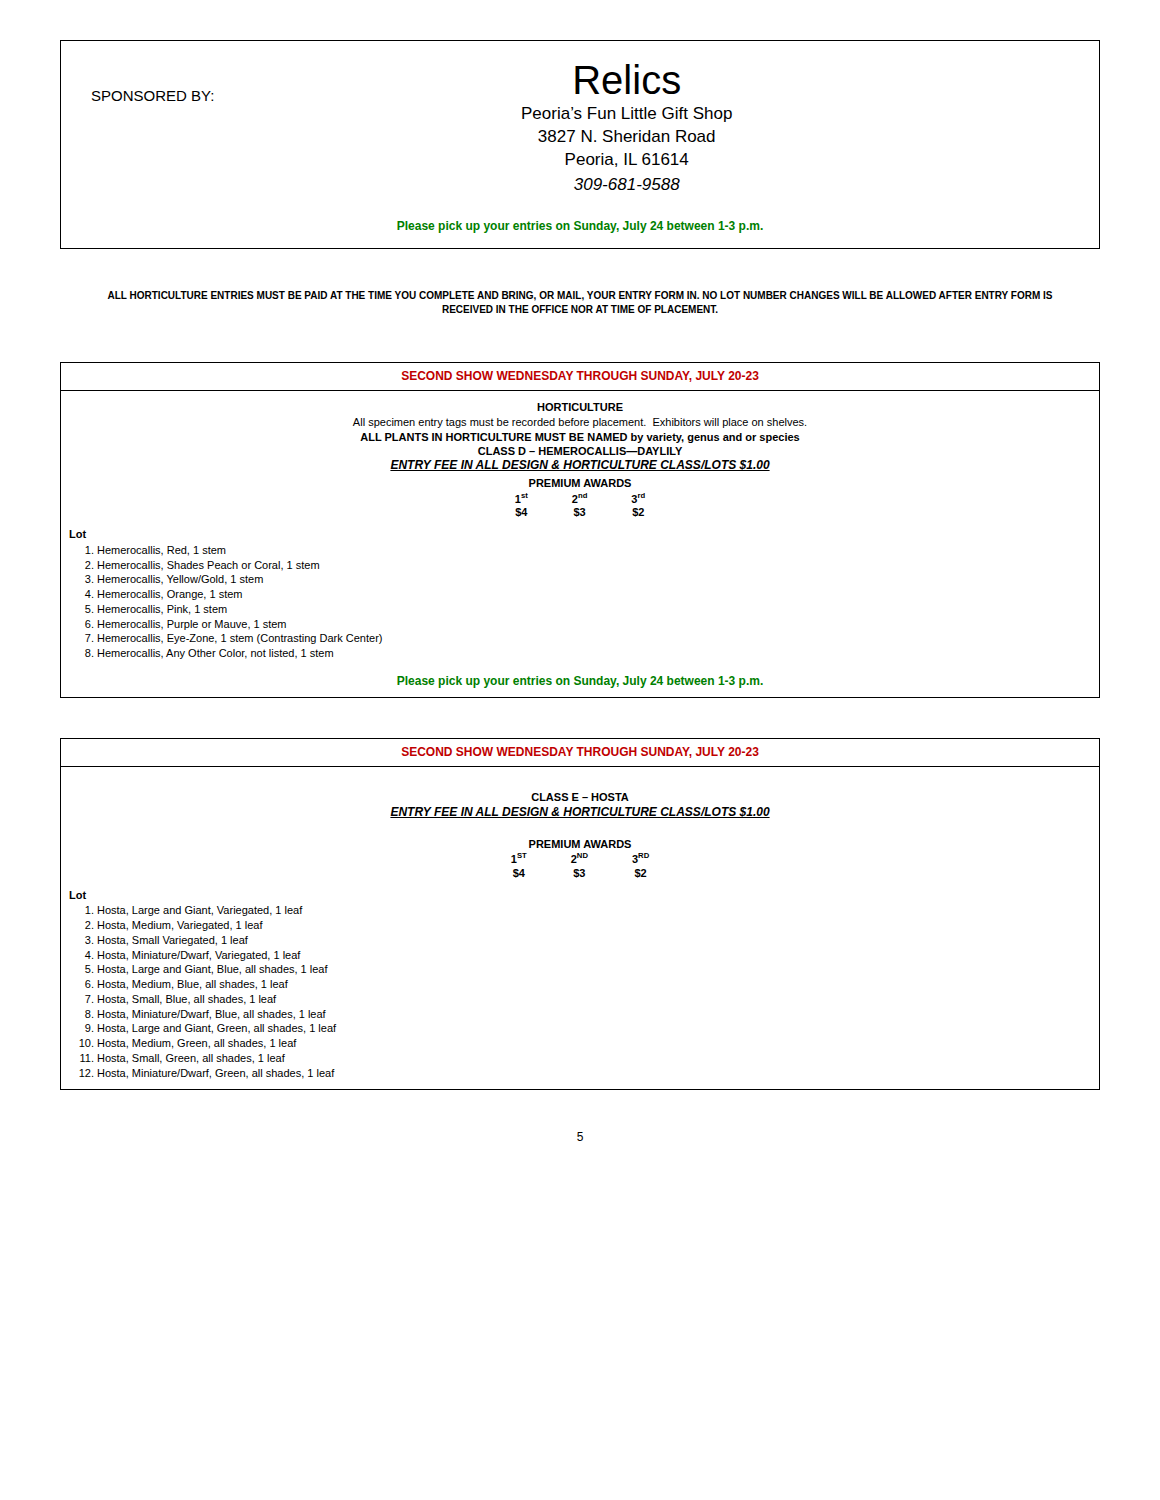SPONSORED BY:
Relics
Peoria’s Fun Little Gift Shop
3827 N. Sheridan Road
Peoria, IL 61614
309-681-9588
Please pick up your entries on Sunday, July 24 between 1-3 p.m.
ALL HORTICULTURE ENTRIES MUST BE PAID AT THE TIME YOU COMPLETE AND BRING, OR MAIL, YOUR ENTRY FORM IN. NO LOT NUMBER CHANGES WILL BE ALLOWED AFTER ENTRY FORM IS RECEIVED IN THE OFFICE NOR AT TIME OF PLACEMENT.
SECOND SHOW WEDNESDAY THROUGH SUNDAY, JULY 20-23
HORTICULTURE
All specimen entry tags must be recorded before placement. Exhibitors will place on shelves.
ALL PLANTS IN HORTICULTURE MUST BE NAMED by variety, genus and or species
CLASS D – HEMEROCALLIS—DAYLILY
ENTRY FEE IN ALL DESIGN & HORTICULTURE CLASS/LOTS $1.00
PREMIUM AWARDS
| 1 st | 2 nd | 3 rd |
| $4 | $3 | $2 |
Lot
Hemerocallis, Red, 1 stem
Hemerocallis, Shades Peach or Coral, 1 stem
Hemerocallis, Yellow/Gold, 1 stem
Hemerocallis, Orange, 1 stem
Hemerocallis, Pink, 1 stem
Hemerocallis, Purple or Mauve, 1 stem
Hemerocallis, Eye-Zone, 1 stem (Contrasting Dark Center)
Hemerocallis, Any Other Color, not listed, 1 stem
Please pick up your entries on Sunday, July 24 between 1-3 p.m.
SECOND SHOW WEDNESDAY THROUGH SUNDAY, JULY 20-23
CLASS E – HOSTA
ENTRY FEE IN ALL DESIGN & HORTICULTURE CLASS/LOTS $1.00
PREMIUM AWARDS
| 1 ST | 2 ND | 3 RD |
| $4 | $3 | $2 |
Lot
Hosta, Large and Giant, Variegated, 1 leaf
Hosta, Medium, Variegated, 1 leaf
Hosta, Small Variegated, 1 leaf
Hosta, Miniature/Dwarf, Variegated, 1 leaf
Hosta, Large and Giant, Blue, all shades, 1 leaf
Hosta, Medium, Blue, all shades, 1 leaf
Hosta, Small, Blue, all shades, 1 leaf
Hosta, Miniature/Dwarf, Blue, all shades, 1 leaf
Hosta, Large and Giant, Green, all shades, 1 leaf
Hosta, Medium, Green, all shades, 1 leaf
Hosta, Small, Green, all shades, 1 leaf
Hosta, Miniature/Dwarf, Green, all shades, 1 leaf
5